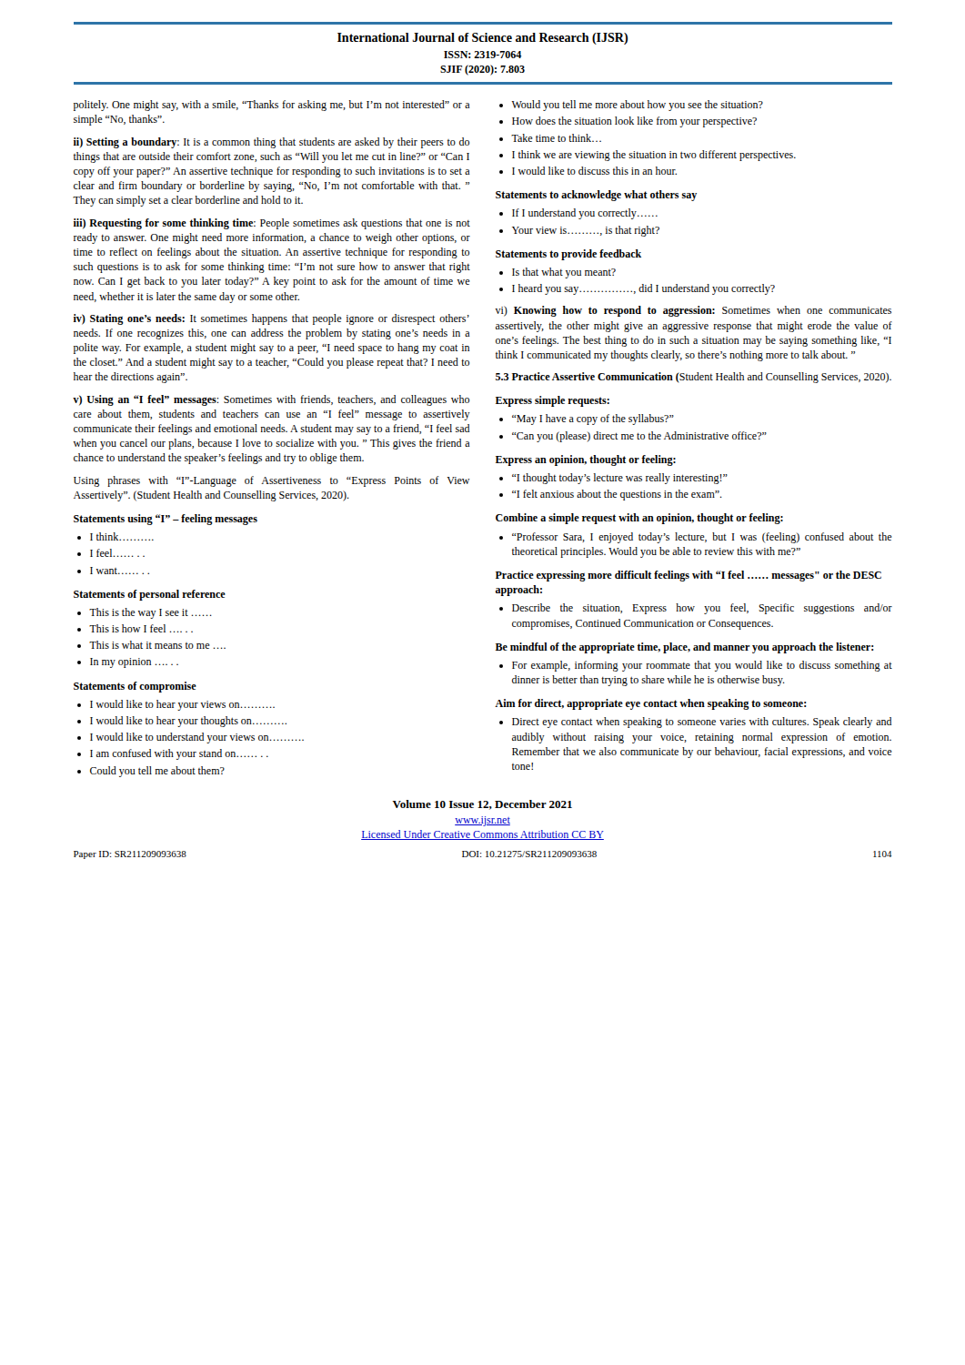International Journal of Science and Research (IJSR)
ISSN: 2319-7064
SJIF (2020): 7.803
politely. One might say, with a smile, “Thanks for asking me, but I’m not interested” or a simple “No, thanks”.
ii) Setting a boundary: It is a common thing that students are asked by their peers to do things that are outside their comfort zone, such as “Will you let me cut in line?” or “Can I copy off your paper?” An assertive technique for responding to such invitations is to set a clear and firm boundary or borderline by saying, “No, I’m not comfortable with that. ” They can simply set a clear borderline and hold to it.
iii) Requesting for some thinking time: People sometimes ask questions that one is not ready to answer. One might need more information, a chance to weigh other options, or time to reflect on feelings about the situation. An assertive technique for responding to such questions is to ask for some thinking time: “I’m not sure how to answer that right now. Can I get back to you later today?” A key point to ask for the amount of time we need, whether it is later the same day or some other.
iv) Stating one’s needs: It sometimes happens that people ignore or disrespect others’ needs. If one recognizes this, one can address the problem by stating one’s needs in a polite way. For example, a student might say to a peer, “I need space to hang my coat in the closet.” And a student might say to a teacher, “Could you please repeat that? I need to hear the directions again”.
v) Using an “I feel” messages: Sometimes with friends, teachers, and colleagues who care about them, students and teachers can use an “I feel” message to assertively communicate their feelings and emotional needs. A student may say to a friend, “I feel sad when you cancel our plans, because I love to socialize with you. ” This gives the friend a chance to understand the speaker’s feelings and try to oblige them.
Using phrases with “I”-Language of Assertiveness to “Express Points of View Assertively”. (Student Health and Counselling Services, 2020).
Statements using “I” – feeling messages
I think……….
I feel…… . .
I want…… . .
Statements of personal reference
This is the way I see it ……
This is how I feel …. . .
This is what it means to me ….
In my opinion …. . .
Statements of compromise
I would like to hear your views on……….
I would like to hear your thoughts on……….
I would like to understand your views on……….
I am confused with your stand on…… . .
Could you tell me about them?
Would you tell me more about how you see the situation?
How does the situation look like from your perspective?
Take time to think…
I think we are viewing the situation in two different perspectives.
I would like to discuss this in an hour.
Statements to acknowledge what others say
If I understand you correctly……
Your view is………, is that right?
Statements to provide feedback
Is that what you meant?
I heard you say……………, did I understand you correctly?
vi) Knowing how to respond to aggression: Sometimes when one communicates assertively, the other might give an aggressive response that might erode the value of one’s feelings. The best thing to do in such a situation may be saying something like, “I think I communicated my thoughts clearly, so there’s nothing more to talk about. ”
5.3 Practice Assertive Communication (Student Health and Counselling Services, 2020).
Express simple requests:
“May I have a copy of the syllabus?”
“Can you (please) direct me to the Administrative office?”
Express an opinion, thought or feeling:
“I thought today’s lecture was really interesting!”
“I felt anxious about the questions in the exam”.
Combine a simple request with an opinion, thought or feeling:
“Professor Sara, I enjoyed today’s lecture, but I was (feeling) confused about the theoretical principles. Would you be able to review this with me?”
Practice expressing more difficult feelings with “I feel …… messages" or the DESC approach:
Describe the situation, Express how you feel, Specific suggestions and/or compromises, Continued Communication or Consequences.
Be mindful of the appropriate time, place, and manner you approach the listener:
For example, informing your roommate that you would like to discuss something at dinner is better than trying to share while he is otherwise busy.
Aim for direct, appropriate eye contact when speaking to someone:
Direct eye contact when speaking to someone varies with cultures. Speak clearly and audibly without raising your voice, retaining normal expression of emotion. Remember that we also communicate by our behaviour, facial expressions, and voice tone!
Volume 10 Issue 12, December 2021
www.ijsr.net
Licensed Under Creative Commons Attribution CC BY
Paper ID: SR211209093638 DOI: 10.21275/SR211209093638 1104